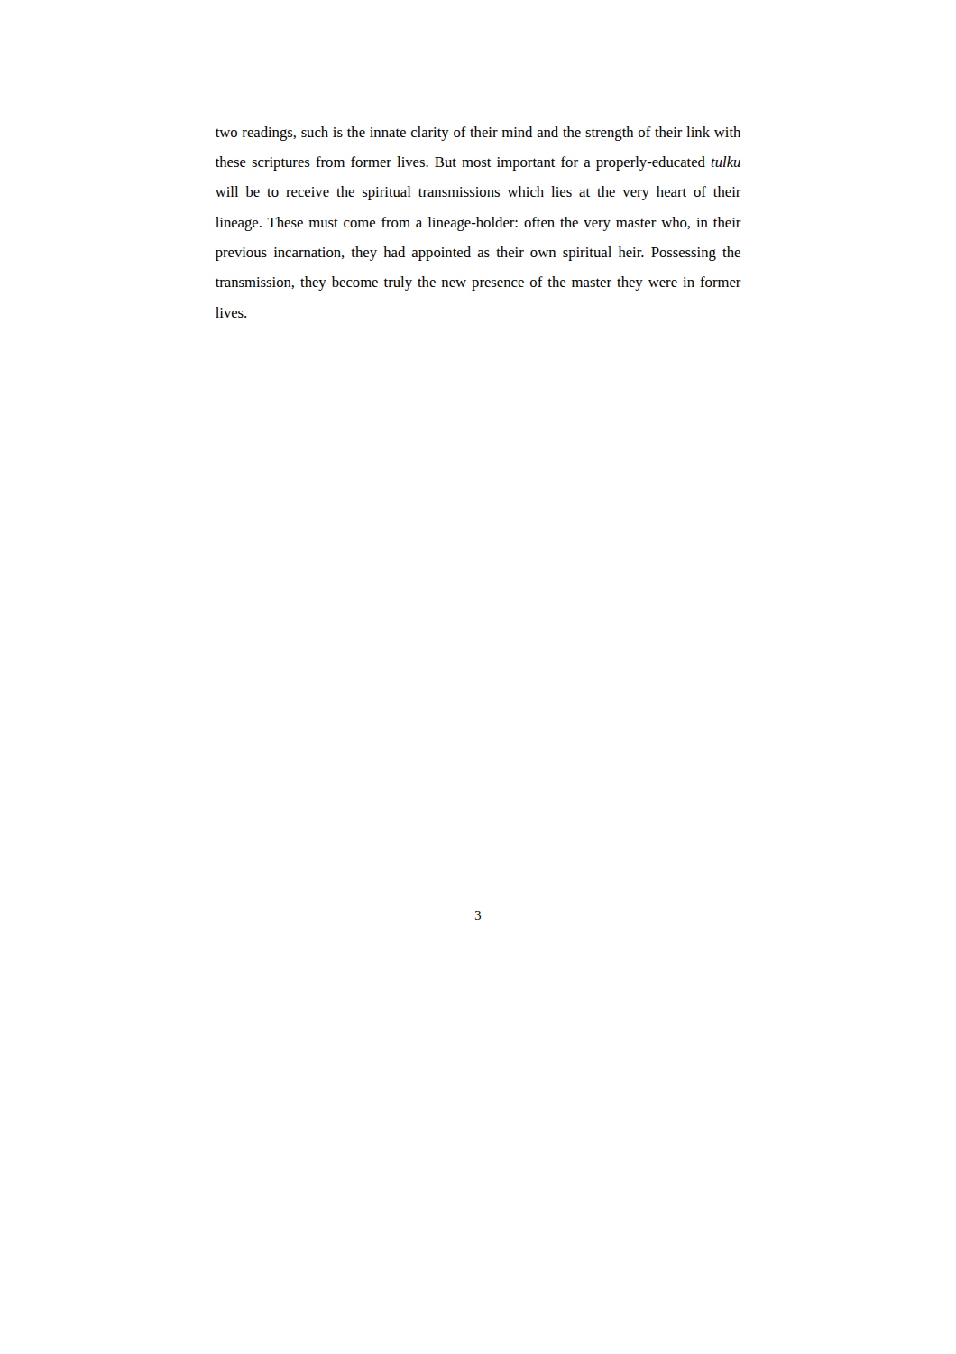two readings, such is the innate clarity of their mind and the strength of their link with these scriptures from former lives. But most important for a properly-educated tulku will be to receive the spiritual transmissions which lies at the very heart of their lineage. These must come from a lineage-holder: often the very master who, in their previous incarnation, they had appointed as their own spiritual heir. Possessing the transmission, they become truly the new presence of the master they were in former lives.
3